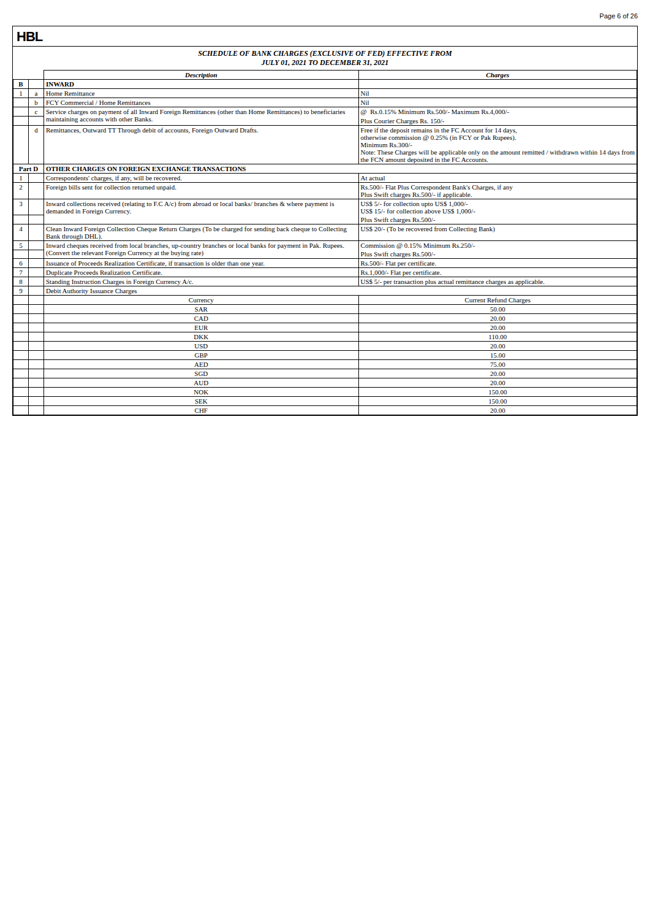Page 6 of 26
HBL
SCHEDULE OF BANK CHARGES (EXCLUSIVE OF FED) EFFECTIVE FROM
JULY 01, 2021 TO DECEMBER 31, 2021
| | | Description | Charges |
| B | | INWARD | |
| 1 | a | Home Remittance | Nil |
| | b | FCY Commercial / Home Remittances | Nil |
| | c | Service charges on payment of all Inward Foreign Remittances (other than Home Remittances) to beneficiaries maintaining accounts with other Banks. | @ Rs.0.15% Minimum Rs.500/- Maximum Rs.4,000/- |
| | | Plus Courier Charges Rs. 150/- |
| | d | Remittances, Outward TT Through debit of accounts, Foreign Outward Drafts. | Free if the deposit remains in the FC Account for 14 days, otherwise commission @ 0.25% (in FCY or Pak Rupees). Minimum Rs.300/- Note: These Charges will be applicable only on the amount remitted / withdrawn within 14 days from the FCN amount deposited in the FC Accounts. |
| Part D | OTHER CHARGES ON FOREIGN EXCHANGE TRANSACTIONS |
| 1 | | Correspondents' charges, if any, will be recovered. | At actual |
| 2 | | Foreign bills sent for collection returned unpaid. | Rs.500/- Flat Plus Correspondent Bank's Charges, if any Plus Swift charges Rs.500/- if applicable. |
| 3 | | Inward collections received (relating to F.C A/c) from abroad or local banks/ branches & where payment is demanded in Foreign Currency. | US$ 5/- for collection upto US$ 1,000/- US$ 15/- for collection above US$ 1,000/- |
| | | Plus Swift charges Rs.500/- |
| 4 | | Clean Inward Foreign Collection Cheque Return Charges (To be charged for sending back cheque to Collecting Bank through DHL). | US$ 20/- (To be recovered from Collecting Bank) |
| 5 | | Inward cheques received from local branches, up-country branches or local banks for payment in Pak. Rupees. (Convert the relevant Foreign Currency at the buying rate) | Commission @ 0.15% Minimum Rs.250/- |
| | | Plus Swift charges Rs.500/- |
| 6 | | Issuance of Proceeds Realization Certificate, if transaction is older than one year. | Rs.500/- Flat per certificate. |
| 7 | | Duplicate Proceeds Realization Certificate. | Rs.1,000/- Flat per certificate. |
| 8 | | Standing Instruction Charges in Foreign Currency A/c. | US$ 5/- per transaction plus actual remittance charges as applicable. |
| 9 | | Debit Authority Issuance Charges |
| | | Currency | Current Refund Charges |
| | | SAR | 50.00 |
| | | CAD | 20.00 |
| | | EUR | 20.00 |
| | | DKK | 110.00 |
| | | USD | 20.00 |
| | | GBP | 15.00 |
| | | AED | 75.00 |
| | | SGD | 20.00 |
| | | AUD | 20.00 |
| | | NOK | 150.00 |
| | | SEK | 150.00 |
| | | CHF | 20.00 |